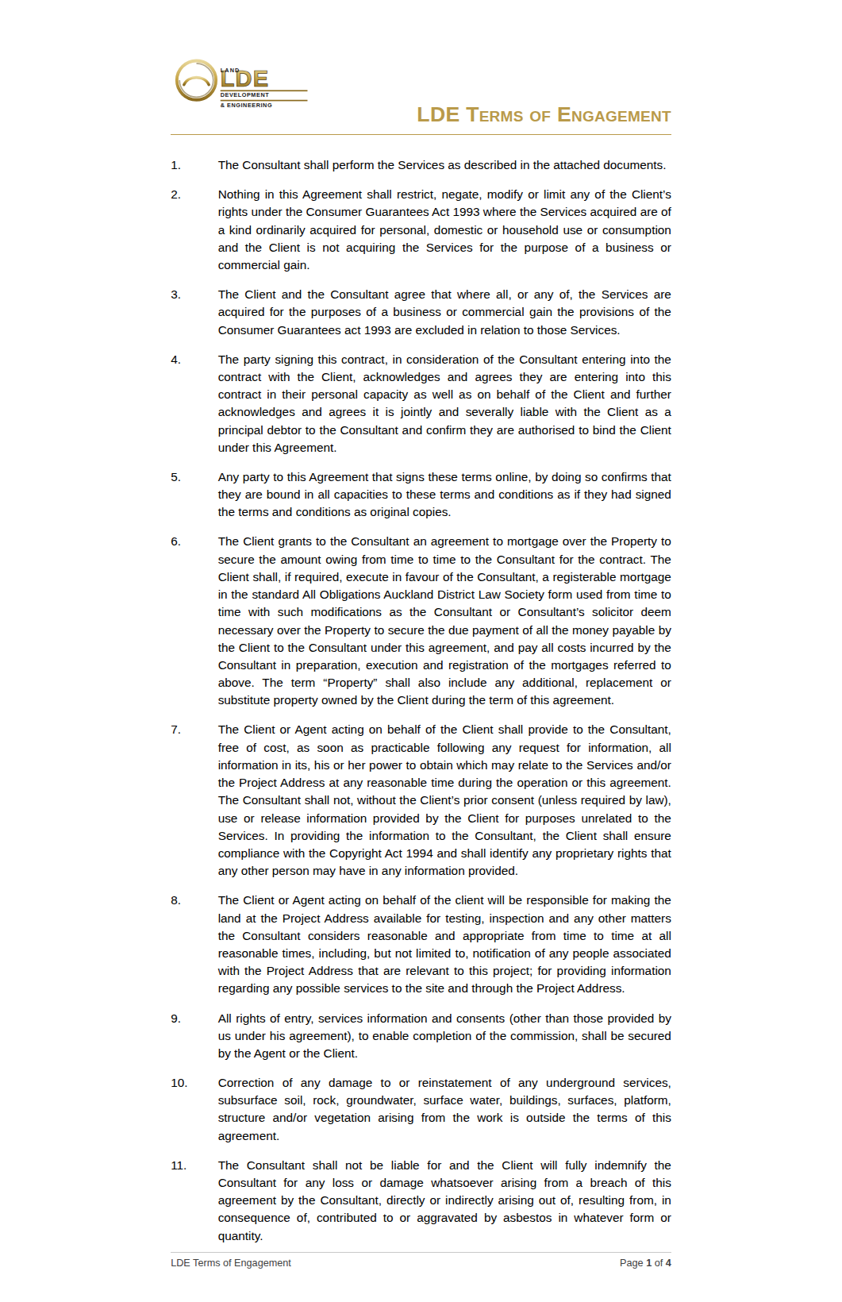LDE Land Development & Engineering LDE DEVELOPMENT & ENGINEERING LAND
LDE Terms of Engagement
The Consultant shall perform the Services as described in the attached documents.
Nothing in this Agreement shall restrict, negate, modify or limit any of the Client’s rights under the Consumer Guarantees Act 1993 where the Services acquired are of a kind ordinarily acquired for personal, domestic or household use or consumption and the Client is not acquiring the Services for the purpose of a business or commercial gain.
The Client and the Consultant agree that where all, or any of, the Services are acquired for the purposes of a business or commercial gain the provisions of the Consumer Guarantees act 1993 are excluded in relation to those Services.
The party signing this contract, in consideration of the Consultant entering into the contract with the Client, acknowledges and agrees they are entering into this contract in their personal capacity as well as on behalf of the Client and further acknowledges and agrees it is jointly and severally liable with the Client as a principal debtor to the Consultant and confirm they are authorised to bind the Client under this Agreement.
Any party to this Agreement that signs these terms online, by doing so confirms that they are bound in all capacities to these terms and conditions as if they had signed the terms and conditions as original copies.
The Client grants to the Consultant an agreement to mortgage over the Property to secure the amount owing from time to time to the Consultant for the contract. The Client shall, if required, execute in favour of the Consultant, a registerable mortgage in the standard All Obligations Auckland District Law Society form used from time to time with such modifications as the Consultant or Consultant’s solicitor deem necessary over the Property to secure the due payment of all the money payable by the Client to the Consultant under this agreement, and pay all costs incurred by the Consultant in preparation, execution and registration of the mortgages referred to above. The term “Property” shall also include any additional, replacement or substitute property owned by the Client during the term of this agreement.
The Client or Agent acting on behalf of the Client shall provide to the Consultant, free of cost, as soon as practicable following any request for information, all information in its, his or her power to obtain which may relate to the Services and/or the Project Address at any reasonable time during the operation or this agreement. The Consultant shall not, without the Client’s prior consent (unless required by law), use or release information provided by the Client for purposes unrelated to the Services. In providing the information to the Consultant, the Client shall ensure compliance with the Copyright Act 1994 and shall identify any proprietary rights that any other person may have in any information provided.
The Client or Agent acting on behalf of the client will be responsible for making the land at the Project Address available for testing, inspection and any other matters the Consultant considers reasonable and appropriate from time to time at all reasonable times, including, but not limited to, notification of any people associated with the Project Address that are relevant to this project; for providing information regarding any possible services to the site and through the Project Address.
All rights of entry, services information and consents (other than those provided by us under his agreement), to enable completion of the commission, shall be secured by the Agent or the Client.
Correction of any damage to or reinstatement of any underground services, subsurface soil, rock, groundwater, surface water, buildings, surfaces, platform, structure and/or vegetation arising from the work is outside the terms of this agreement.
The Consultant shall not be liable for and the Client will fully indemnify the Consultant for any loss or damage whatsoever arising from a breach of this agreement by the Consultant, directly or indirectly arising out of, resulting from, in consequence of, contributed to or aggravated by asbestos in whatever form or quantity.
LDE Terms of Engagement
Page 1 of 4